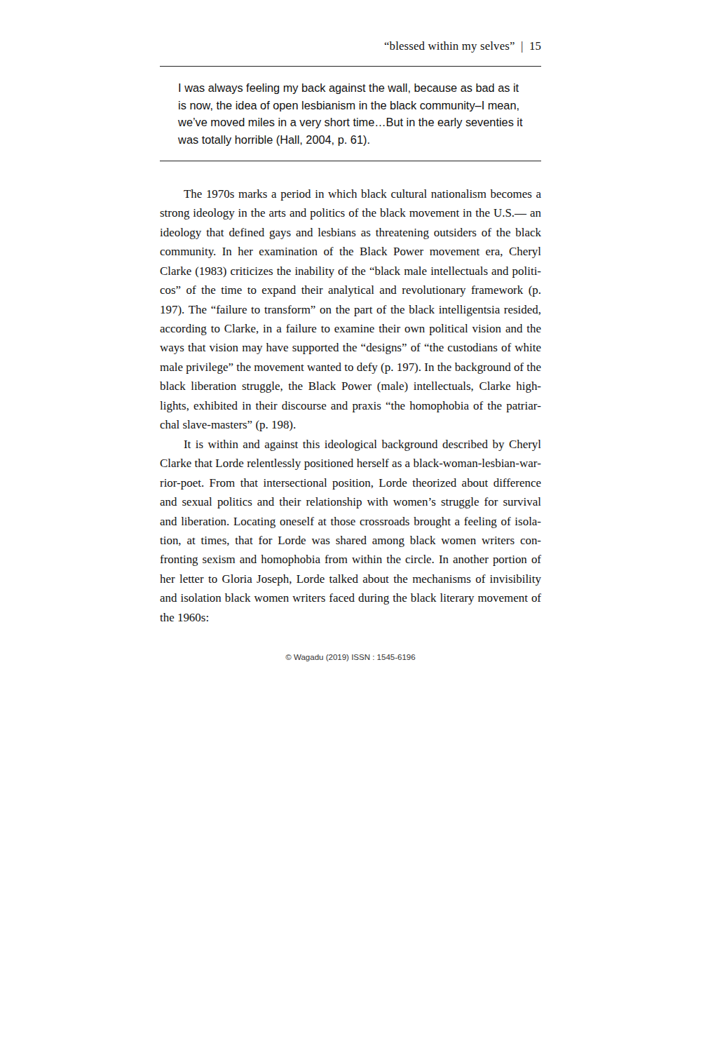“blessed within my selves”|15
I was always feeling my back against the wall, because as bad as it is now, the idea of open lesbianism in the black community–I mean, we’ve moved miles in a very short time…But in the early seventies it was totally horrible (Hall, 2004, p. 61).
The 1970s marks a period in which black cultural nationalism becomes a strong ideology in the arts and politics of the black movement in the U.S.— an ideology that defined gays and lesbians as threatening outsiders of the black community. In her examination of the Black Power movement era, Cheryl Clarke (1983) criticizes the inability of the “black male intellectuals and politicos” of the time to expand their analytical and revolutionary framework (p. 197). The “failure to transform” on the part of the black intelligentsia resided, according to Clarke, in a failure to examine their own political vision and the ways that vision may have supported the “designs” of “the custodians of white male privilege” the movement wanted to defy (p. 197). In the background of the black liberation struggle, the Black Power (male) intellectuals, Clarke highlights, exhibited in their discourse and praxis “the homophobia of the patriarchal slave-masters” (p. 198).
It is within and against this ideological background described by Cheryl Clarke that Lorde relentlessly positioned herself as a black-woman-lesbian-warrior-poet. From that intersectional position, Lorde theorized about difference and sexual politics and their relationship with women’s struggle for survival and liberation. Locating oneself at those crossroads brought a feeling of isolation, at times, that for Lorde was shared among black women writers confronting sexism and homophobia from within the circle. In another portion of her letter to Gloria Joseph, Lorde talked about the mechanisms of invisibility and isolation black women writers faced during the black literary movement of the 1960s:
© Wagadu (2019) ISSN : 1545-6196